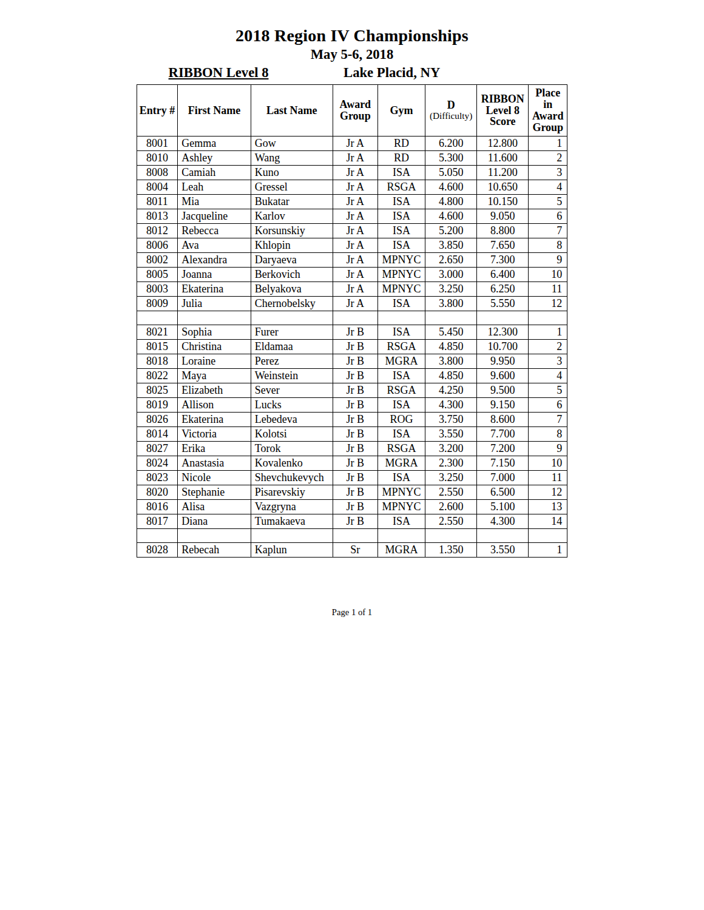2018 Region IV Championships
May 5-6, 2018
RIBBON Level 8 Lake Placid, NY
| Entry # | First Name | Last Name | Award Group | Gym | D (Difficulty) | RIBBON Level 8 Score | Place in Award Group |
| --- | --- | --- | --- | --- | --- | --- | --- |
| 8001 | Gemma | Gow | Jr A | RD | 6.200 | 12.800 | 1 |
| 8010 | Ashley | Wang | Jr A | RD | 5.300 | 11.600 | 2 |
| 8008 | Camiah | Kuno | Jr A | ISA | 5.050 | 11.200 | 3 |
| 8004 | Leah | Gressel | Jr A | RSGA | 4.600 | 10.650 | 4 |
| 8011 | Mia | Bukatar | Jr A | ISA | 4.800 | 10.150 | 5 |
| 8013 | Jacqueline | Karlov | Jr A | ISA | 4.600 | 9.050 | 6 |
| 8012 | Rebecca | Korsunskiy | Jr A | ISA | 5.200 | 8.800 | 7 |
| 8006 | Ava | Khlopin | Jr A | ISA | 3.850 | 7.650 | 8 |
| 8002 | Alexandra | Daryaeva | Jr A | MPNYC | 2.650 | 7.300 | 9 |
| 8005 | Joanna | Berkovich | Jr A | MPNYC | 3.000 | 6.400 | 10 |
| 8003 | Ekaterina | Belyakova | Jr A | MPNYC | 3.250 | 6.250 | 11 |
| 8009 | Julia | Chernobelsky | Jr A | ISA | 3.800 | 5.550 | 12 |
| 8021 | Sophia | Furer | Jr B | ISA | 5.450 | 12.300 | 1 |
| 8015 | Christina | Eldamaa | Jr B | RSGA | 4.850 | 10.700 | 2 |
| 8018 | Loraine | Perez | Jr B | MGRA | 3.800 | 9.950 | 3 |
| 8022 | Maya | Weinstein | Jr B | ISA | 4.850 | 9.600 | 4 |
| 8025 | Elizabeth | Sever | Jr B | RSGA | 4.250 | 9.500 | 5 |
| 8019 | Allison | Lucks | Jr B | ISA | 4.300 | 9.150 | 6 |
| 8026 | Ekaterina | Lebedeva | Jr B | ROG | 3.750 | 8.600 | 7 |
| 8014 | Victoria | Kolotsi | Jr B | ISA | 3.550 | 7.700 | 8 |
| 8027 | Erika | Torok | Jr B | RSGA | 3.200 | 7.200 | 9 |
| 8024 | Anastasia | Kovalenko | Jr B | MGRA | 2.300 | 7.150 | 10 |
| 8023 | Nicole | Shevchukevych | Jr B | ISA | 3.250 | 7.000 | 11 |
| 8020 | Stephanie | Pisarevskiy | Jr B | MPNYC | 2.550 | 6.500 | 12 |
| 8016 | Alisa | Vazgryna | Jr B | MPNYC | 2.600 | 5.100 | 13 |
| 8017 | Diana | Tumakaeva | Jr B | ISA | 2.550 | 4.300 | 14 |
| 8028 | Rebecah | Kaplun | Sr | MGRA | 1.350 | 3.550 | 1 |
Page 1 of 1